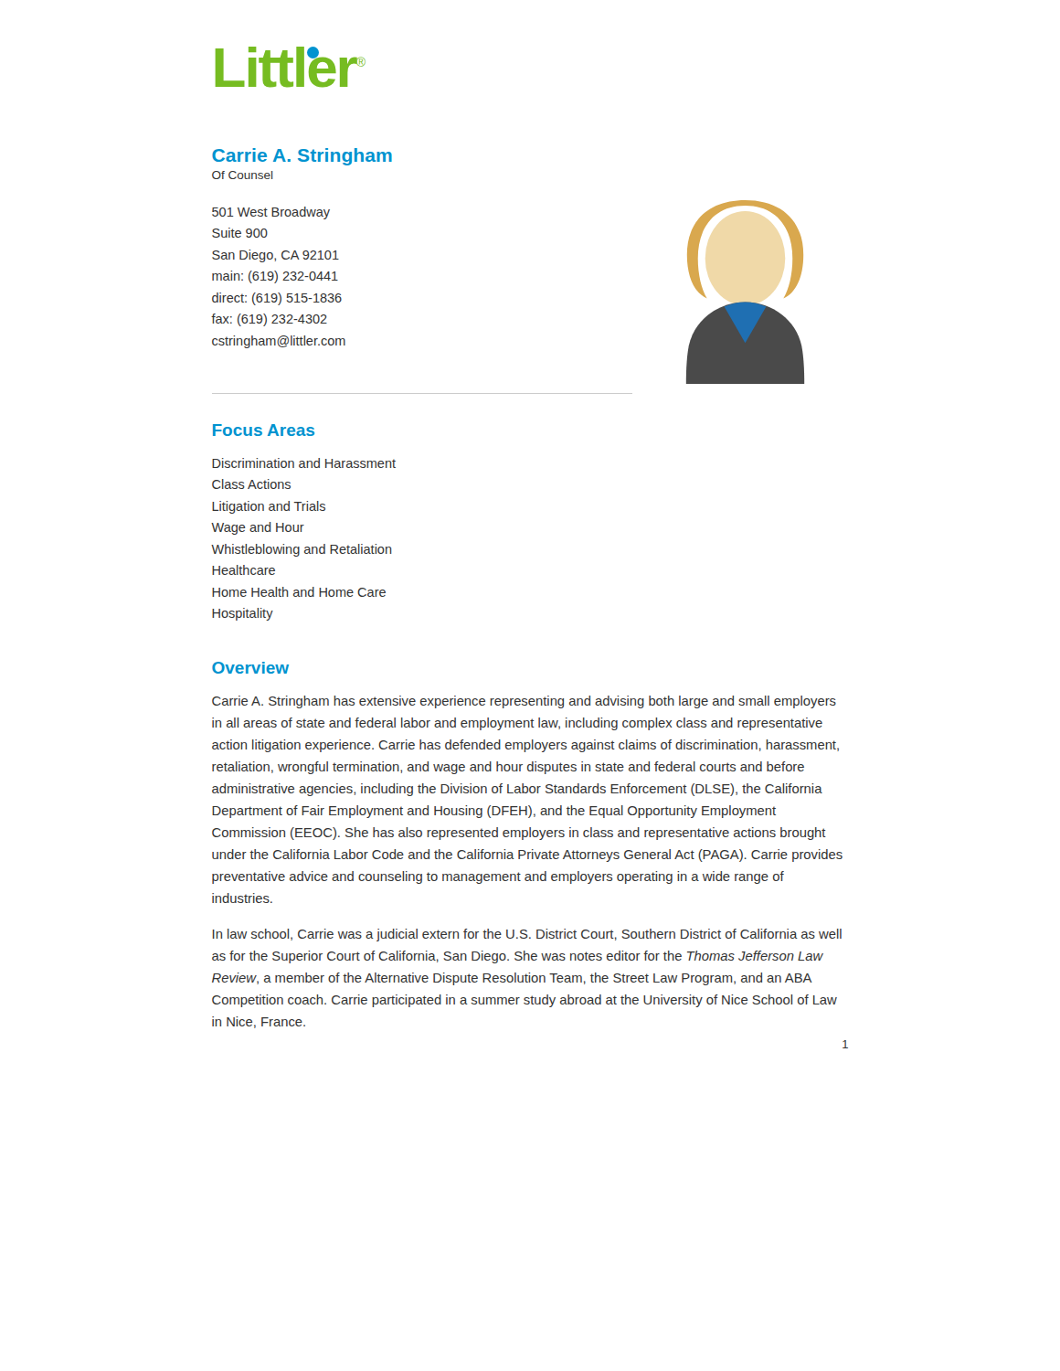Littler®
Carrie A. Stringham
Of Counsel
501 West Broadway
Suite 900
San Diego, CA 92101
main: (619) 232-0441
direct: (619) 515-1836
fax: (619) 232-4302
cstringham@littler.com
Focus Areas
Discrimination and Harassment
Class Actions
Litigation and Trials
Wage and Hour
Whistleblowing and Retaliation
Healthcare
Home Health and Home Care
Hospitality
Overview
Carrie A. Stringham has extensive experience representing and advising both large and small employers in all areas of state and federal labor and employment law, including complex class and representative action litigation experience. Carrie has defended employers against claims of discrimination, harassment, retaliation, wrongful termination, and wage and hour disputes in state and federal courts and before administrative agencies, including the Division of Labor Standards Enforcement (DLSE), the California Department of Fair Employment and Housing (DFEH), and the Equal Opportunity Employment Commission (EEOC). She has also represented employers in class and representative actions brought under the California Labor Code and the California Private Attorneys General Act (PAGA). Carrie provides preventative advice and counseling to management and employers operating in a wide range of industries.
In law school, Carrie was a judicial extern for the U.S. District Court, Southern District of California as well as for the Superior Court of California, San Diego. She was notes editor for the Thomas Jefferson Law Review, a member of the Alternative Dispute Resolution Team, the Street Law Program, and an ABA Competition coach. Carrie participated in a summer study abroad at the University of Nice School of Law in Nice, France.
1